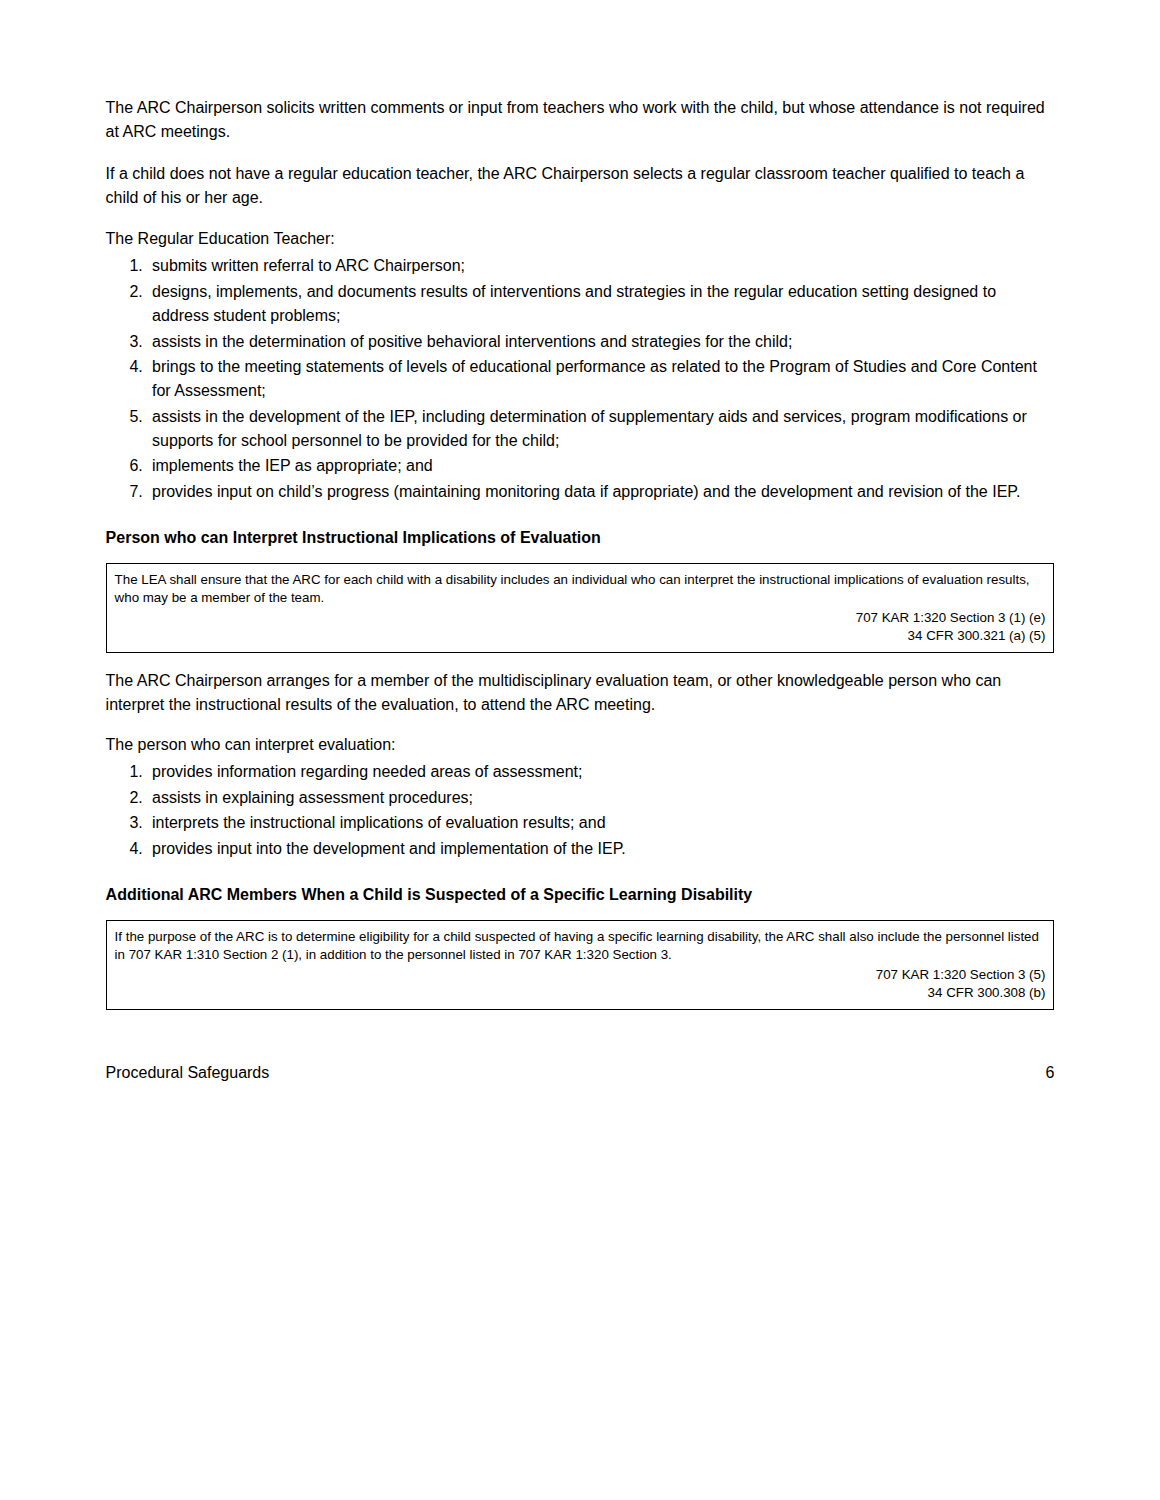The ARC Chairperson solicits written comments or input from teachers who work with the child, but whose attendance is not required at ARC meetings.
If a child does not have a regular education teacher, the ARC Chairperson selects a regular classroom teacher qualified to teach a child of his or her age.
The Regular Education Teacher:
submits written referral to ARC Chairperson;
designs, implements, and documents results of interventions and strategies in the regular education setting designed to address student problems;
assists in the determination of positive behavioral interventions and strategies for the child;
brings to the meeting statements of levels of educational performance as related to the Program of Studies and Core Content for Assessment;
assists in the development of the IEP, including determination of supplementary aids and services, program modifications or supports for school personnel to be provided for the child;
implements the IEP as appropriate; and
provides input on child’s progress (maintaining monitoring data if appropriate) and the development and revision of the IEP.
Person who can Interpret Instructional Implications of Evaluation
The LEA shall ensure that the ARC for each child with a disability includes an individual who can interpret the instructional implications of evaluation results, who may be a member of the team.
707 KAR 1:320 Section 3 (1) (e) 34 CFR 300.321 (a) (5)
The ARC Chairperson arranges for a member of the multidisciplinary evaluation team, or other knowledgeable person who can interpret the instructional results of the evaluation, to attend the ARC meeting.
The person who can interpret evaluation:
provides information regarding needed areas of assessment;
assists in explaining assessment procedures;
interprets the instructional implications of evaluation results; and
provides input into the development and implementation of the IEP.
Additional ARC Members When a Child is Suspected of a Specific Learning Disability
If the purpose of the ARC is to determine eligibility for a child suspected of having a specific learning disability, the ARC shall also include the personnel listed in 707 KAR 1:310 Section 2 (1), in addition to the personnel listed in 707 KAR 1:320 Section 3.
707 KAR 1:320 Section 3 (5) 34 CFR 300.308 (b)
Procedural Safeguards 6